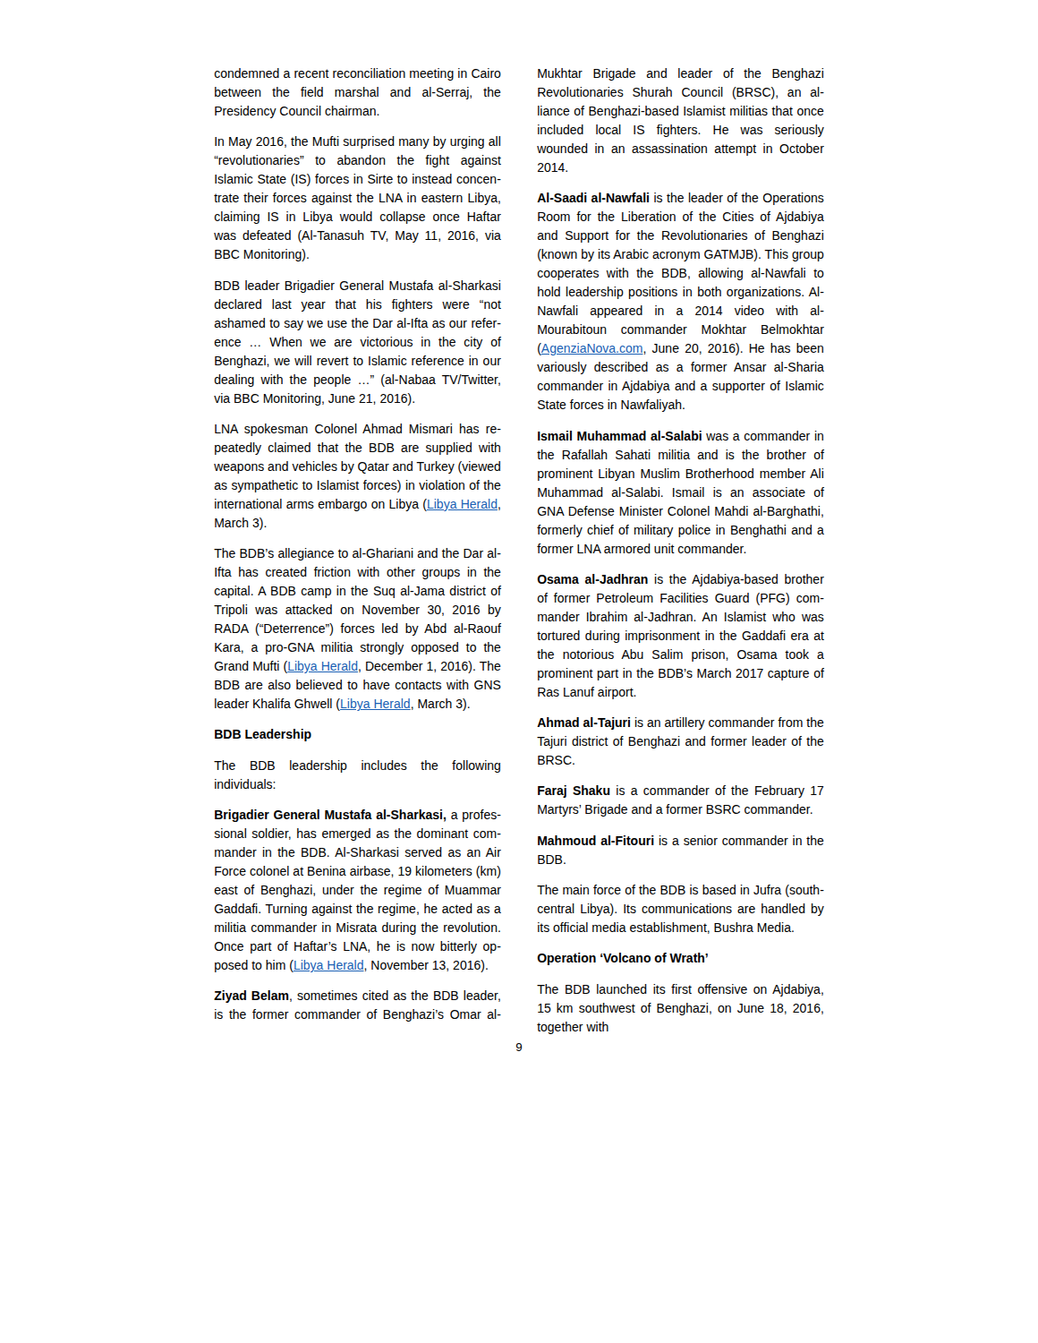condemned a recent reconciliation meeting in Cairo between the field marshal and al-Serraj, the Presidency Council chairman.
In May 2016, the Mufti surprised many by urging all “revolutionaries” to abandon the fight against Islamic State (IS) forces in Sirte to instead concentrate their forces against the LNA in eastern Libya, claiming IS in Libya would collapse once Haftar was defeated (Al-Tanasuh TV, May 11, 2016, via BBC Monitoring).
BDB leader Brigadier General Mustafa al-Sharkasi declared last year that his fighters were “not ashamed to say we use the Dar al-Ifta as our reference … When we are victorious in the city of Benghazi, we will revert to Islamic reference in our dealing with the people …” (al-Nabaa TV/Twitter, via BBC Monitoring, June 21, 2016).
LNA spokesman Colonel Ahmad Mismari has repeatedly claimed that the BDB are supplied with weapons and vehicles by Qatar and Turkey (viewed as sympathetic to Islamist forces) in violation of the international arms embargo on Libya (Libya Herald, March 3).
The BDB’s allegiance to al-Ghariani and the Dar al-Ifta has created friction with other groups in the capital. A BDB camp in the Suq al-Jama district of Tripoli was attacked on November 30, 2016 by RADA (“Deterrence”) forces led by Abd al-Raouf Kara, a pro-GNA militia strongly opposed to the Grand Mufti (Libya Herald, December 1, 2016). The BDB are also believed to have contacts with GNS leader Khalifa Ghwell (Libya Herald, March 3).
BDB Leadership
The BDB leadership includes the following individuals:
Brigadier General Mustafa al-Sharkasi, a professional soldier, has emerged as the dominant commander in the BDB. Al-Sharkasi served as an Air Force colonel at Benina airbase, 19 kilometers (km) east of Benghazi, under the regime of Muammar Gaddafi. Turning against the regime, he acted as a militia commander in Misrata during the revolution. Once part of Haftar’s LNA, he is now bitterly opposed to him (Libya Herald, November 13, 2016).
Ziyad Belam, sometimes cited as the BDB leader, is the former commander of Benghazi’s Omar al-Mukhtar Brigade and leader of the Benghazi Revolutionaries Shurah Council (BRSC), an alliance of Benghazi-based Islamist militias that once included local IS fighters. He was seriously wounded in an assassination attempt in October 2014.
Al-Saadi al-Nawfali is the leader of the Operations Room for the Liberation of the Cities of Ajdabiya and Support for the Revolutionaries of Benghazi (known by its Arabic acronym GATMJB). This group cooperates with the BDB, allowing al-Nawfali to hold leadership positions in both organizations. Al-Nawfali appeared in a 2014 video with al-Mourabitoun commander Mokhtar Belmokhtar (AgenziaNova.com, June 20, 2016). He has been variously described as a former Ansar al-Sharia commander in Ajdabiya and a supporter of Islamic State forces in Nawfaliyah.
Ismail Muhammad al-Salabi was a commander in the Rafallah Sahati militia and is the brother of prominent Libyan Muslim Brotherhood member Ali Muhammad al-Salabi. Ismail is an associate of GNA Defense Minister Colonel Mahdi al-Barghathi, formerly chief of military police in Benghathi and a former LNA armored unit commander.
Osama al-Jadhran is the Ajdabiya-based brother of former Petroleum Facilities Guard (PFG) commander Ibrahim al-Jadhran. An Islamist who was tortured during imprisonment in the Gaddafi era at the notorious Abu Salim prison, Osama took a prominent part in the BDB’s March 2017 capture of Ras Lanuf airport.
Ahmad al-Tajuri is an artillery commander from the Tajuri district of Benghazi and former leader of the BRSC.
Faraj Shaku is a commander of the February 17 Martyrs’ Brigade and a former BSRC commander.
Mahmoud al-Fitouri is a senior commander in the BDB.
The main force of the BDB is based in Jufra (south-central Libya). Its communications are handled by its official media establishment, Bushra Media.
Operation ‘Volcano of Wrath’
The BDB launched its first offensive on Ajdabiya, 15 km southwest of Benghazi, on June 18, 2016, together with
9